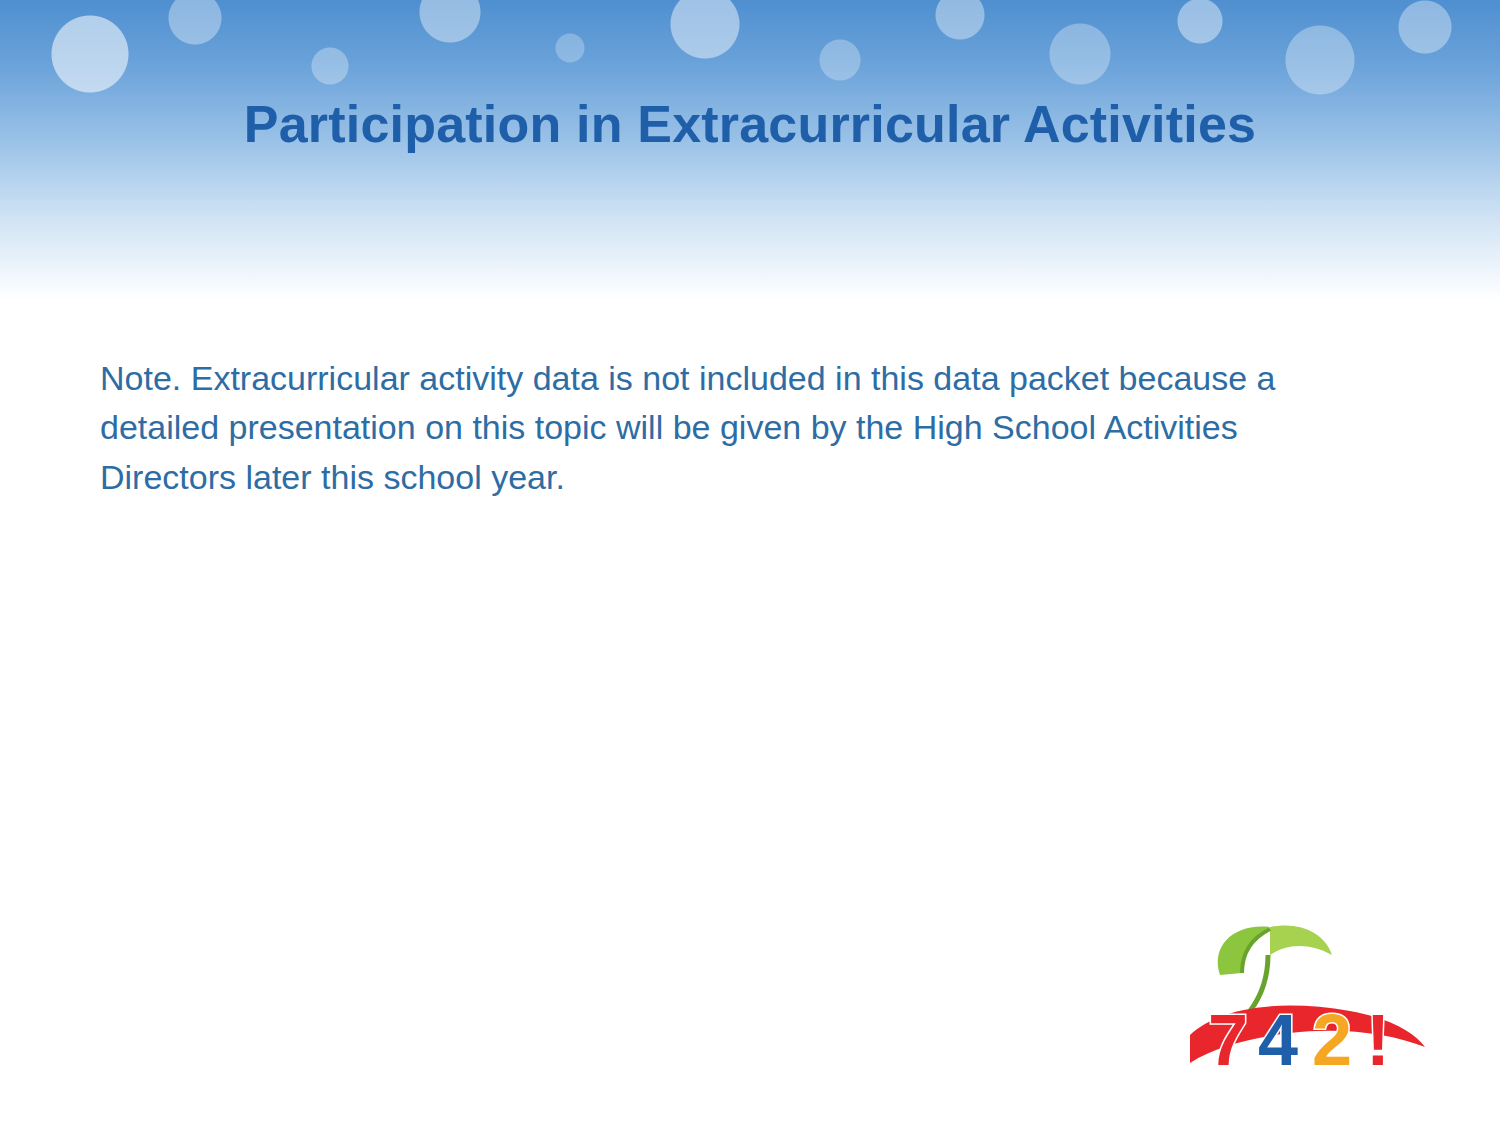Participation in Extracurricular Activities
Note. Extracurricular activity data is not included in this data packet because a detailed presentation on this topic will be given by the High School Activities Directors later this school year.
7 4 2 !